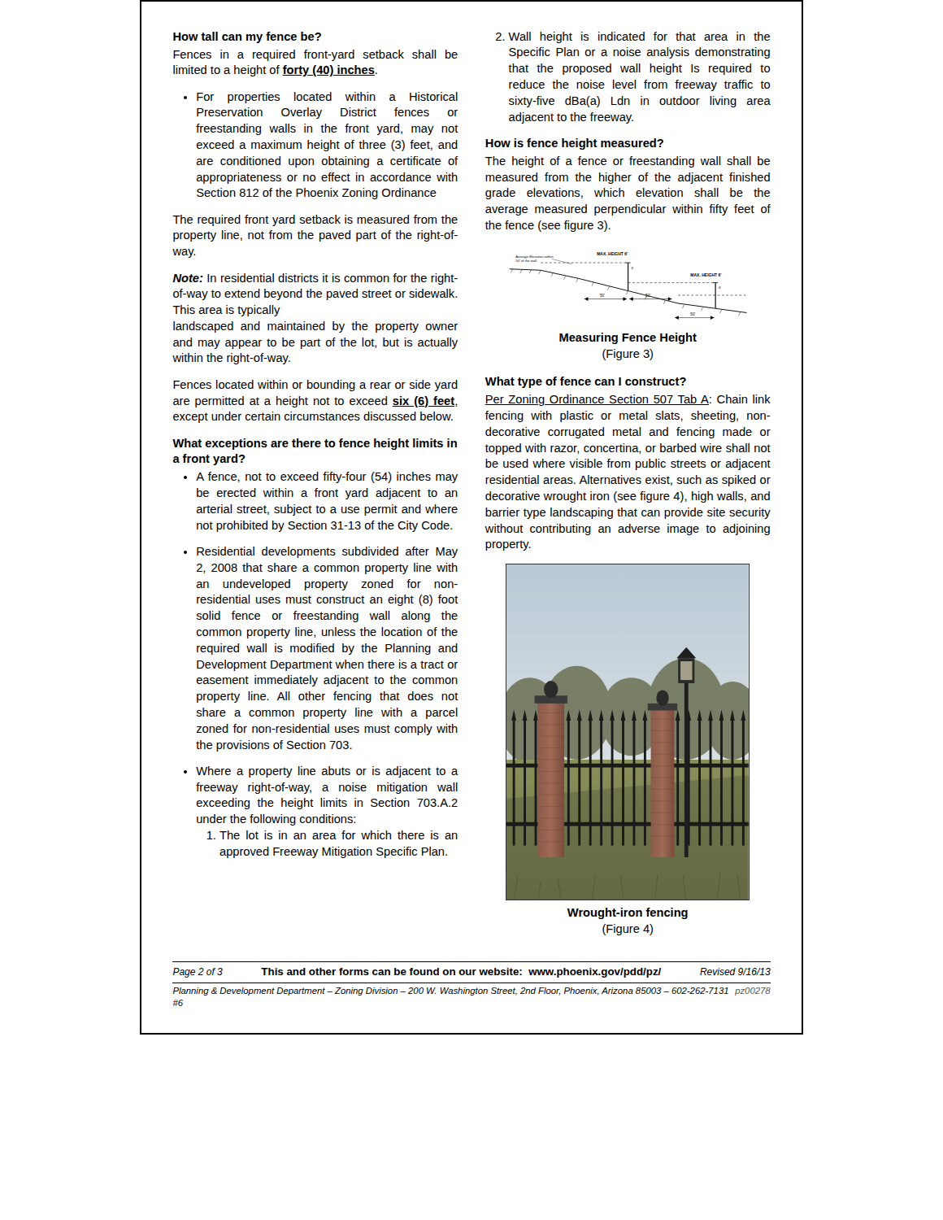How tall can my fence be?
Fences in a required front-yard setback shall be limited to a height of forty (40) inches.
For properties located within a Historical Preservation Overlay District fences or freestanding walls in the front yard, may not exceed a maximum height of three (3) feet, and are conditioned upon obtaining a certificate of appropriateness or no effect in accordance with Section 812 of the Phoenix Zoning Ordinance
The required front yard setback is measured from the property line, not from the paved part of the right-of-way.
Note: In residential districts it is common for the right-of-way to extend beyond the paved street or sidewalk. This area is typically
landscaped and maintained by the property owner and may appear to be part of the lot, but is actually within the right-of-way.
Fences located within or bounding a rear or side yard are permitted at a height not to exceed six (6) feet, except under certain circumstances discussed below.
What exceptions are there to fence height limits in a front yard?
A fence, not to exceed fifty-four (54) inches may be erected within a front yard adjacent to an arterial street, subject to a use permit and where not prohibited by Section 31-13 of the City Code.
Residential developments subdivided after May 2, 2008 that share a common property line with an undeveloped property zoned for non-residential uses must construct an eight (8) foot solid fence or freestanding wall along the common property line, unless the location of the required wall is modified by the Planning and Development Department when there is a tract or easement immediately adjacent to the common property line. All other fencing that does not share a common property line with a parcel zoned for non-residential uses must comply with the provisions of Section 703.
Where a property line abuts or is adjacent to a freeway right-of-way, a noise mitigation wall exceeding the height limits in Section 703.A.2 under the following conditions:
The lot is in an area for which there is an approved Freeway Mitigation Specific Plan.
Wall height is indicated for that area in the Specific Plan or a noise analysis demonstrating that the proposed wall height Is required to reduce the noise level from freeway traffic to sixty-five dBa(a) Ldn in outdoor living area adjacent to the freeway.
How is fence height measured?
The height of a fence or freestanding wall shall be measured from the higher of the adjacent finished grade elevations, which elevation shall be the average measured perpendicular within fifty feet of the fence (see figure 3).
50' 50' 50' MAX. HEIGHT 6' MAX. HEIGHT 6' Average Elevation within 50' of the wall. 6' 6'
Measuring Fence Height
(Figure 3)
What type of fence can I construct?
Per Zoning Ordinance Section 507 Tab A: Chain link fencing with plastic or metal slats, sheeting, non-decorative corrugated metal and fencing made or topped with razor, concertina, or barbed wire shall not be used where visible from public streets or adjacent residential areas. Alternatives exist, such as spiked or decorative wrought iron (see figure 4), high walls, and barrier type landscaping that can provide site security without contributing an adverse image to adjoining property.
Wrought-iron fencing
(Figure 4)
Page 2 of 3 This and other forms can be found on our website: www.phoenix.gov/pdd/pz/ Revised 9/16/13
Planning & Development Department – Zoning Division – 200 W. Washington Street, 2nd Floor, Phoenix, Arizona 85003 – 602-262-7131 #6 pz00278